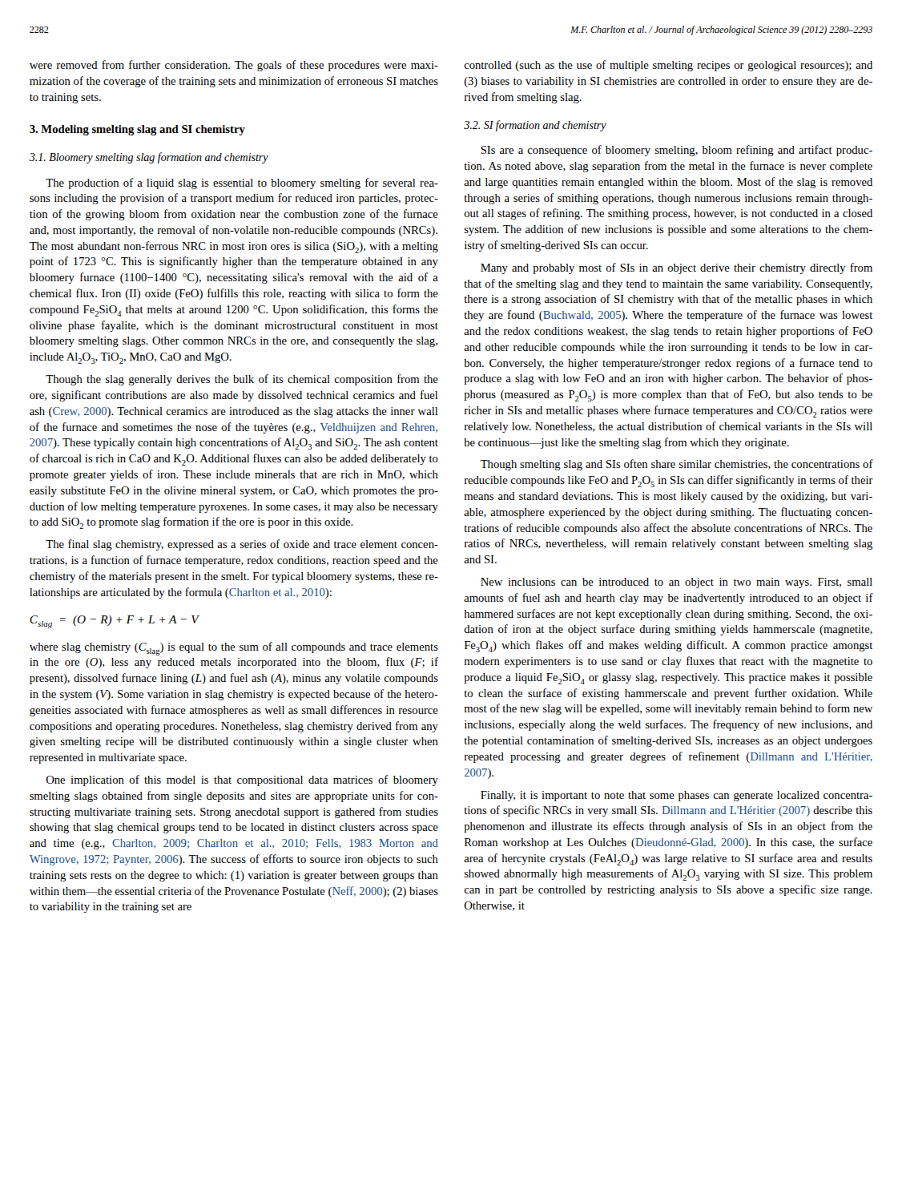2282 M.F. Charlton et al. / Journal of Archaeological Science 39 (2012) 2280–2293
were removed from further consideration. The goals of these procedures were maximization of the coverage of the training sets and minimization of erroneous SI matches to training sets.
3. Modeling smelting slag and SI chemistry
3.1. Bloomery smelting slag formation and chemistry
The production of a liquid slag is essential to bloomery smelting for several reasons including the provision of a transport medium for reduced iron particles, protection of the growing bloom from oxidation near the combustion zone of the furnace and, most importantly, the removal of non-volatile non-reducible compounds (NRCs). The most abundant non-ferrous NRC in most iron ores is silica (SiO2), with a melting point of 1723 °C. This is significantly higher than the temperature obtained in any bloomery furnace (1100−1400 °C), necessitating silica's removal with the aid of a chemical flux. Iron (II) oxide (FeO) fulfills this role, reacting with silica to form the compound Fe2SiO4 that melts at around 1200 °C. Upon solidification, this forms the olivine phase fayalite, which is the dominant microstructural constituent in most bloomery smelting slags. Other common NRCs in the ore, and consequently the slag, include Al2O3, TiO2, MnO, CaO and MgO.
Though the slag generally derives the bulk of its chemical composition from the ore, significant contributions are also made by dissolved technical ceramics and fuel ash (Crew, 2000). Technical ceramics are introduced as the slag attacks the inner wall of the furnace and sometimes the nose of the tuyères (e.g., Veldhuijzen and Rehren, 2007). These typically contain high concentrations of Al2O3 and SiO2. The ash content of charcoal is rich in CaO and K2O. Additional fluxes can also be added deliberately to promote greater yields of iron. These include minerals that are rich in MnO, which easily substitute FeO in the olivine mineral system, or CaO, which promotes the production of low melting temperature pyroxenes. In some cases, it may also be necessary to add SiO2 to promote slag formation if the ore is poor in this oxide.
The final slag chemistry, expressed as a series of oxide and trace element concentrations, is a function of furnace temperature, redox conditions, reaction speed and the chemistry of the materials present in the smelt. For typical bloomery systems, these relationships are articulated by the formula (Charlton et al., 2010):
Cslag = (O − R) + F + L + A − V
where slag chemistry (Cslag) is equal to the sum of all compounds and trace elements in the ore (O), less any reduced metals incorporated into the bloom, flux (F; if present), dissolved furnace lining (L) and fuel ash (A), minus any volatile compounds in the system (V). Some variation in slag chemistry is expected because of the heterogeneities associated with furnace atmospheres as well as small differences in resource compositions and operating procedures. Nonetheless, slag chemistry derived from any given smelting recipe will be distributed continuously within a single cluster when represented in multivariate space.
One implication of this model is that compositional data matrices of bloomery smelting slags obtained from single deposits and sites are appropriate units for constructing multivariate training sets. Strong anecdotal support is gathered from studies showing that slag chemical groups tend to be located in distinct clusters across space and time (e.g., Charlton, 2009; Charlton et al., 2010; Fells, 1983 Morton and Wingrove, 1972; Paynter, 2006). The success of efforts to source iron objects to such training sets rests on the degree to which: (1) variation is greater between groups than within them—the essential criteria of the Provenance Postulate (Neff, 2000); (2) biases to variability in the training set are
controlled (such as the use of multiple smelting recipes or geological resources); and (3) biases to variability in SI chemistries are controlled in order to ensure they are derived from smelting slag.
3.2. SI formation and chemistry
SIs are a consequence of bloomery smelting, bloom refining and artifact production. As noted above, slag separation from the metal in the furnace is never complete and large quantities remain entangled within the bloom. Most of the slag is removed through a series of smithing operations, though numerous inclusions remain throughout all stages of refining. The smithing process, however, is not conducted in a closed system. The addition of new inclusions is possible and some alterations to the chemistry of smelting-derived SIs can occur.
Many and probably most of SIs in an object derive their chemistry directly from that of the smelting slag and they tend to maintain the same variability. Consequently, there is a strong association of SI chemistry with that of the metallic phases in which they are found (Buchwald, 2005). Where the temperature of the furnace was lowest and the redox conditions weakest, the slag tends to retain higher proportions of FeO and other reducible compounds while the iron surrounding it tends to be low in carbon. Conversely, the higher temperature/stronger redox regions of a furnace tend to produce a slag with low FeO and an iron with higher carbon. The behavior of phosphorus (measured as P2O5) is more complex than that of FeO, but also tends to be richer in SIs and metallic phases where furnace temperatures and CO/CO2 ratios were relatively low. Nonetheless, the actual distribution of chemical variants in the SIs will be continuous—just like the smelting slag from which they originate.
Though smelting slag and SIs often share similar chemistries, the concentrations of reducible compounds like FeO and P2O5 in SIs can differ significantly in terms of their means and standard deviations. This is most likely caused by the oxidizing, but variable, atmosphere experienced by the object during smithing. The fluctuating concentrations of reducible compounds also affect the absolute concentrations of NRCs. The ratios of NRCs, nevertheless, will remain relatively constant between smelting slag and SI.
New inclusions can be introduced to an object in two main ways. First, small amounts of fuel ash and hearth clay may be inadvertently introduced to an object if hammered surfaces are not kept exceptionally clean during smithing. Second, the oxidation of iron at the object surface during smithing yields hammerscale (magnetite, Fe3O4) which flakes off and makes welding difficult. A common practice amongst modern experimenters is to use sand or clay fluxes that react with the magnetite to produce a liquid Fe2SiO4 or glassy slag, respectively. This practice makes it possible to clean the surface of existing hammerscale and prevent further oxidation. While most of the new slag will be expelled, some will inevitably remain behind to form new inclusions, especially along the weld surfaces. The frequency of new inclusions, and the potential contamination of smelting-derived SIs, increases as an object undergoes repeated processing and greater degrees of refinement (Dillmann and L'Héritier, 2007).
Finally, it is important to note that some phases can generate localized concentrations of specific NRCs in very small SIs. Dillmann and L'Héritier (2007) describe this phenomenon and illustrate its effects through analysis of SIs in an object from the Roman workshop at Les Oulches (Dieudonné-Glad, 2000). In this case, the surface area of hercynite crystals (FeAl2O4) was large relative to SI surface area and results showed abnormally high measurements of Al2O3 varying with SI size. This problem can in part be controlled by restricting analysis to SIs above a specific size range. Otherwise, it